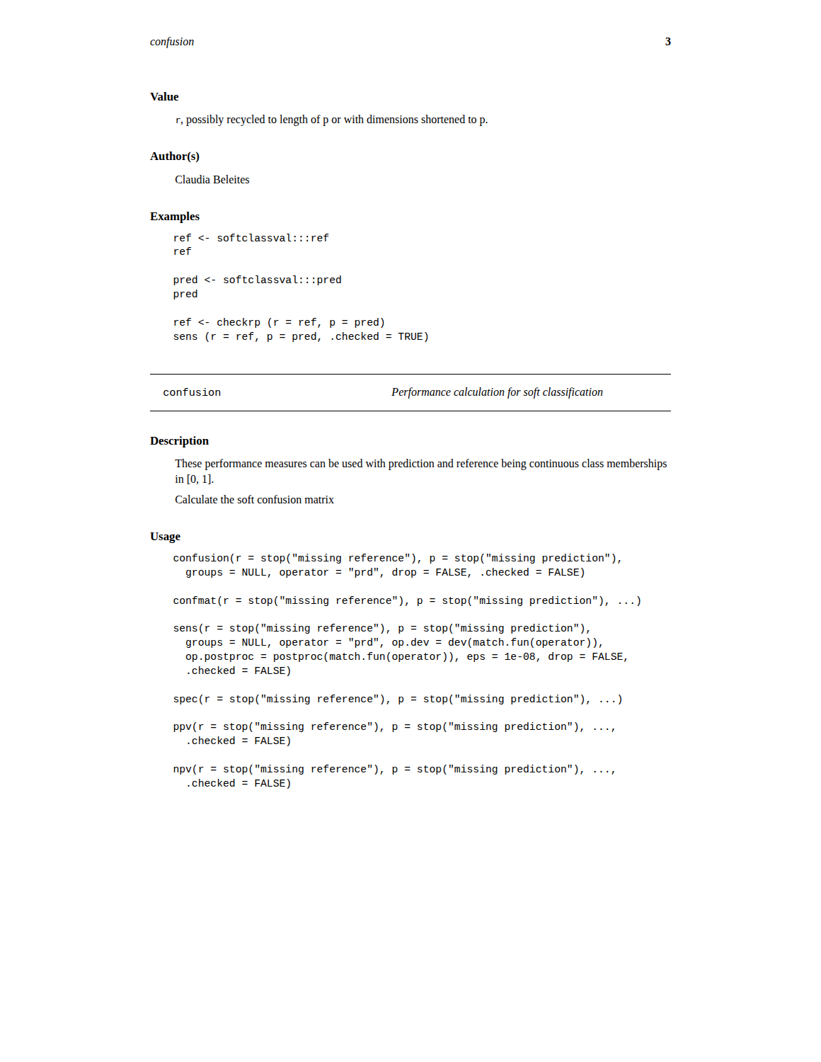confusion 3
Value
r, possibly recycled to length of p or with dimensions shortened to p.
Author(s)
Claudia Beleites
Examples
ref <- softclassval:::ref
ref

pred <- softclassval:::pred
pred

ref <- checkrp (r = ref, p = pred)
sens (r = ref, p = pred, .checked = TRUE)
confusion Performance calculation for soft classification
Description
These performance measures can be used with prediction and reference being continuous class memberships in [0, 1].
Calculate the soft confusion matrix
Usage
confusion(r = stop("missing reference"), p = stop("missing prediction"),
  groups = NULL, operator = "prd", drop = FALSE, .checked = FALSE)

confmat(r = stop("missing reference"), p = stop("missing prediction"), ...)

sens(r = stop("missing reference"), p = stop("missing prediction"),
  groups = NULL, operator = "prd", op.dev = dev(match.fun(operator)),
  op.postproc = postproc(match.fun(operator)), eps = 1e-08, drop = FALSE,
  .checked = FALSE)

spec(r = stop("missing reference"), p = stop("missing prediction"), ...)

ppv(r = stop("missing reference"), p = stop("missing prediction"), ...,
  .checked = FALSE)

npv(r = stop("missing reference"), p = stop("missing prediction"), ...,
  .checked = FALSE)